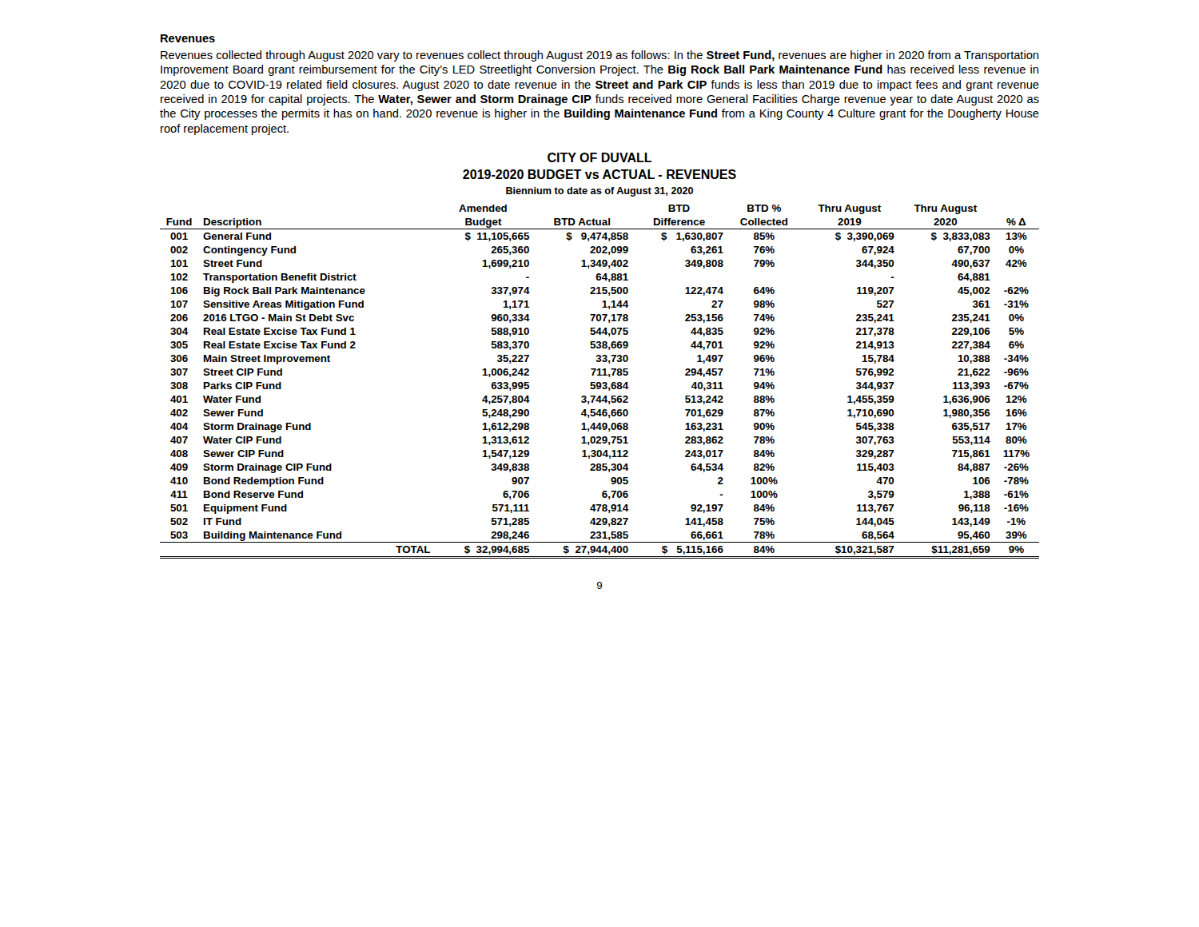Revenues
Revenues collected through August 2020 vary to revenues collect through August 2019 as follows: In the Street Fund, revenues are higher in 2020 from a Transportation Improvement Board grant reimbursement for the City’s LED Streetlight Conversion Project. The Big Rock Ball Park Maintenance Fund has received less revenue in 2020 due to COVID-19 related field closures. August 2020 to date revenue in the Street and Park CIP funds is less than 2019 due to impact fees and grant revenue received in 2019 for capital projects. The Water, Sewer and Storm Drainage CIP funds received more General Facilities Charge revenue year to date August 2020 as the City processes the permits it has on hand. 2020 revenue is higher in the Building Maintenance Fund from a King County 4 Culture grant for the Dougherty House roof replacement project.
CITY OF DUVALL
2019-2020 BUDGET vs ACTUAL - REVENUES
Biennium to date as of August 31, 2020
| | | Amended | | BTD | BTD % | Thru August | Thru August | |
| --- | --- | --- | --- | --- | --- | --- | --- | --- |
| Fund | Description | Budget | BTD Actual | Difference | Collected | 2019 | 2020 | % Δ |
| 001 | General Fund | $ 11,105,665 | $ 9,474,858 | $ 1,630,807 | 85% | $ 3,390,069 | $ 3,833,083 | 13% |
| 002 | Contingency Fund | 265,360 | 202,099 | 63,261 | 76% | 67,924 | 67,700 | 0% |
| 101 | Street Fund | 1,699,210 | 1,349,402 | 349,808 | 79% | 344,350 | 490,637 | 42% |
| 102 | Transportation Benefit District | - | 64,881 | | | - | 64,881 | |
| 106 | Big Rock Ball Park Maintenance | 337,974 | 215,500 | 122,474 | 64% | 119,207 | 45,002 | -62% |
| 107 | Sensitive Areas Mitigation Fund | 1,171 | 1,144 | 27 | 98% | 527 | 361 | -31% |
| 206 | 2016 LTGO - Main St Debt Svc | 960,334 | 707,178 | 253,156 | 74% | 235,241 | 235,241 | 0% |
| 304 | Real Estate Excise Tax Fund 1 | 588,910 | 544,075 | 44,835 | 92% | 217,378 | 229,106 | 5% |
| 305 | Real Estate Excise Tax Fund 2 | 583,370 | 538,669 | 44,701 | 92% | 214,913 | 227,384 | 6% |
| 306 | Main Street Improvement | 35,227 | 33,730 | 1,497 | 96% | 15,784 | 10,388 | -34% |
| 307 | Street CIP Fund | 1,006,242 | 711,785 | 294,457 | 71% | 576,992 | 21,622 | -96% |
| 308 | Parks CIP Fund | 633,995 | 593,684 | 40,311 | 94% | 344,937 | 113,393 | -67% |
| 401 | Water Fund | 4,257,804 | 3,744,562 | 513,242 | 88% | 1,455,359 | 1,636,906 | 12% |
| 402 | Sewer Fund | 5,248,290 | 4,546,660 | 701,629 | 87% | 1,710,690 | 1,980,356 | 16% |
| 404 | Storm Drainage Fund | 1,612,298 | 1,449,068 | 163,231 | 90% | 545,338 | 635,517 | 17% |
| 407 | Water CIP Fund | 1,313,612 | 1,029,751 | 283,862 | 78% | 307,763 | 553,114 | 80% |
| 408 | Sewer CIP Fund | 1,547,129 | 1,304,112 | 243,017 | 84% | 329,287 | 715,861 | 117% |
| 409 | Storm Drainage CIP Fund | 349,838 | 285,304 | 64,534 | 82% | 115,403 | 84,887 | -26% |
| 410 | Bond Redemption Fund | 907 | 905 | 2 | 100% | 470 | 106 | -78% |
| 411 | Bond Reserve Fund | 6,706 | 6,706 | - | 100% | 3,579 | 1,388 | -61% |
| 501 | Equipment Fund | 571,111 | 478,914 | 92,197 | 84% | 113,767 | 96,118 | -16% |
| 502 | IT Fund | 571,285 | 429,827 | 141,458 | 75% | 144,045 | 143,149 | -1% |
| 503 | Building Maintenance Fund | 298,246 | 231,585 | 66,661 | 78% | 68,564 | 95,460 | 39% |
| | TOTAL | $ 32,994,685 | $ 27,944,400 | $ 5,115,166 | 84% | $10,321,587 | $11,281,659 | 9% |
9